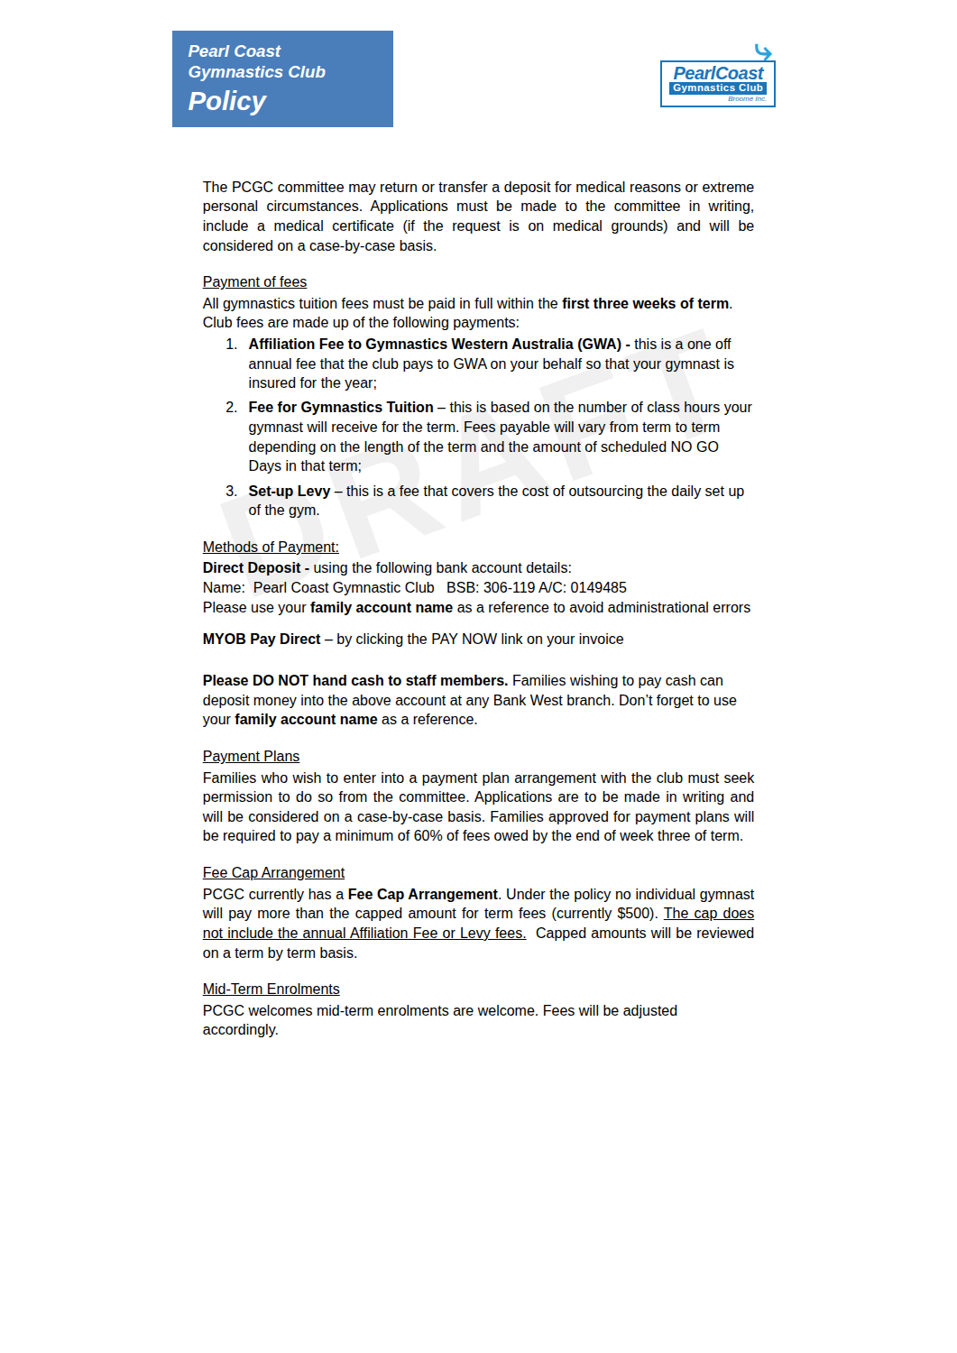DRAFT
Pearl Coast
Gymnastics Club
Policy
⤷ PearlCoast Gymnastics Club Broome Inc.
The PCGC committee may return or transfer a deposit for medical reasons or extreme personal circumstances. Applications must be made to the committee in writing, include a medical certificate (if the request is on medical grounds) and will be considered on a case-by-case basis.
Payment of fees
All gymnastics tuition fees must be paid in full within the first three weeks of term.
Club fees are made up of the following payments:
Affiliation Fee to Gymnastics Western Australia (GWA) - this is a one off annual fee that the club pays to GWA on your behalf so that your gymnast is insured for the year;
Fee for Gymnastics Tuition – this is based on the number of class hours your gymnast will receive for the term. Fees payable will vary from term to term depending on the length of the term and the amount of scheduled NO GO Days in that term;
Set-up Levy – this is a fee that covers the cost of outsourcing the daily set up of the gym.
Methods of Payment:
Direct Deposit - using the following bank account details:
Name: Pearl Coast Gymnastic Club BSB: 306-119 A/C: 0149485
Please use your family account name as a reference to avoid administrational errors
MYOB Pay Direct – by clicking the PAY NOW link on your invoice
Please DO NOT hand cash to staff members. Families wishing to pay cash can deposit money into the above account at any Bank West branch. Don’t forget to use your family account name as a reference.
Payment Plans
Families who wish to enter into a payment plan arrangement with the club must seek permission to do so from the committee. Applications are to be made in writing and will be considered on a case-by-case basis. Families approved for payment plans will be required to pay a minimum of 60% of fees owed by the end of week three of term.
Fee Cap Arrangement
PCGC currently has a Fee Cap Arrangement. Under the policy no individual gymnast will pay more than the capped amount for term fees (currently $500). The cap does not include the annual Affiliation Fee or Levy fees. Capped amounts will be reviewed on a term by term basis.
Mid-Term Enrolments
PCGC welcomes mid-term enrolments are welcome. Fees will be adjusted accordingly.